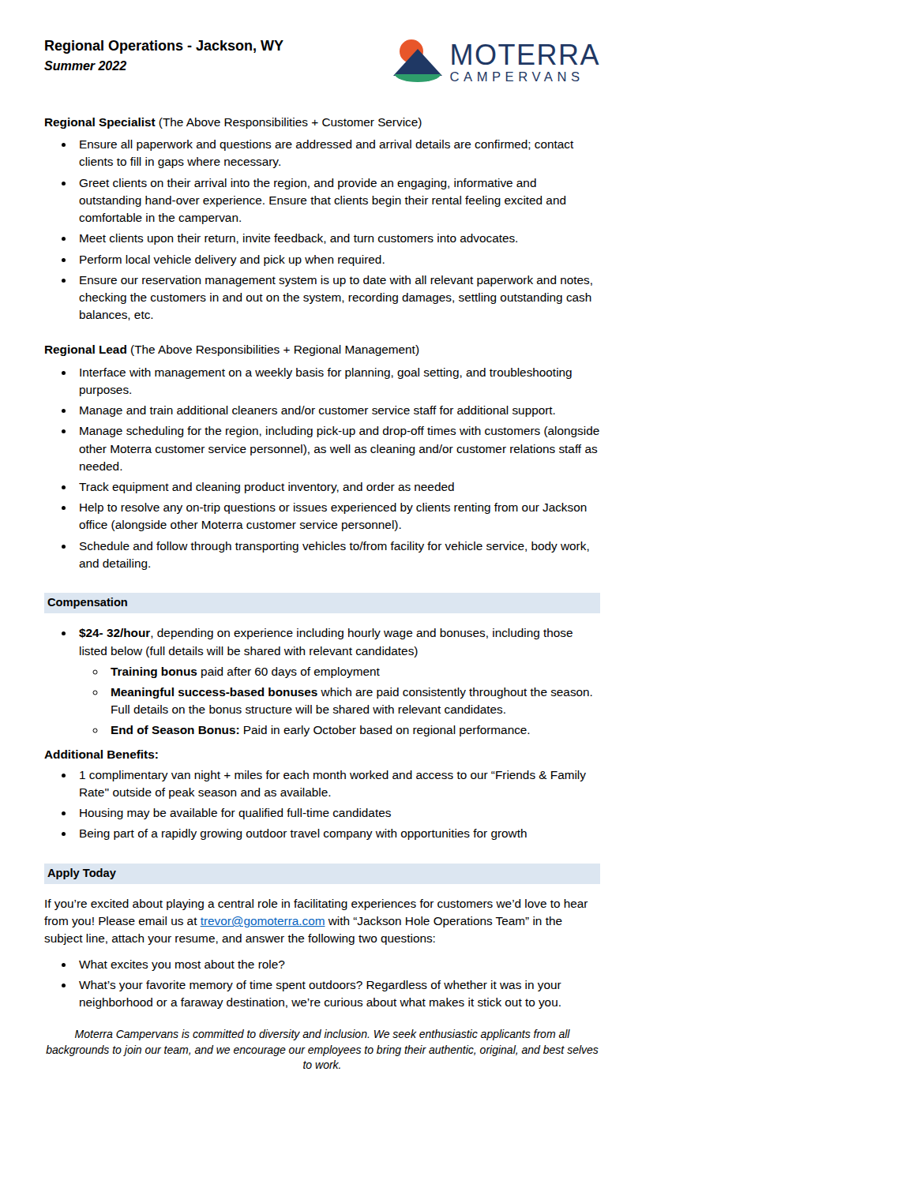Regional Operations - Jackson, WY
Summer 2022
MOTERRA CAMPERVANS
Regional Specialist (The Above Responsibilities + Customer Service)
Ensure all paperwork and questions are addressed and arrival details are confirmed; contact clients to fill in gaps where necessary.
Greet clients on their arrival into the region, and provide an engaging, informative and outstanding hand-over experience. Ensure that clients begin their rental feeling excited and comfortable in the campervan.
Meet clients upon their return, invite feedback, and turn customers into advocates.
Perform local vehicle delivery and pick up when required.
Ensure our reservation management system is up to date with all relevant paperwork and notes, checking the customers in and out on the system, recording damages, settling outstanding cash balances, etc.
Regional Lead (The Above Responsibilities + Regional Management)
Interface with management on a weekly basis for planning, goal setting, and troubleshooting purposes.
Manage and train additional cleaners and/or customer service staff for additional support.
Manage scheduling for the region, including pick-up and drop-off times with customers (alongside other Moterra customer service personnel), as well as cleaning and/or customer relations staff as needed.
Track equipment and cleaning product inventory, and order as needed
Help to resolve any on-trip questions or issues experienced by clients renting from our Jackson office (alongside other Moterra customer service personnel).
Schedule and follow through transporting vehicles to/from facility for vehicle service, body work, and detailing.
Compensation
$24- 32/hour, depending on experience including hourly wage and bonuses, including those listed below (full details will be shared with relevant candidates)
Training bonus paid after 60 days of employment
Meaningful success-based bonuses which are paid consistently throughout the season. Full details on the bonus structure will be shared with relevant candidates.
End of Season Bonus: Paid in early October based on regional performance.
Additional Benefits:
1 complimentary van night + miles for each month worked and access to our “Friends & Family Rate'' outside of peak season and as available.
Housing may be available for qualified full-time candidates
Being part of a rapidly growing outdoor travel company with opportunities for growth
Apply Today
If you’re excited about playing a central role in facilitating experiences for customers we’d love to hear from you! Please email us at trevor@gomoterra.com with “Jackson Hole Operations Team” in the subject line, attach your resume, and answer the following two questions:
What excites you most about the role?
What’s your favorite memory of time spent outdoors? Regardless of whether it was in your neighborhood or a faraway destination, we’re curious about what makes it stick out to you.
Moterra Campervans is committed to diversity and inclusion. We seek enthusiastic applicants from all backgrounds to join our team, and we encourage our employees to bring their authentic, original, and best selves to work.